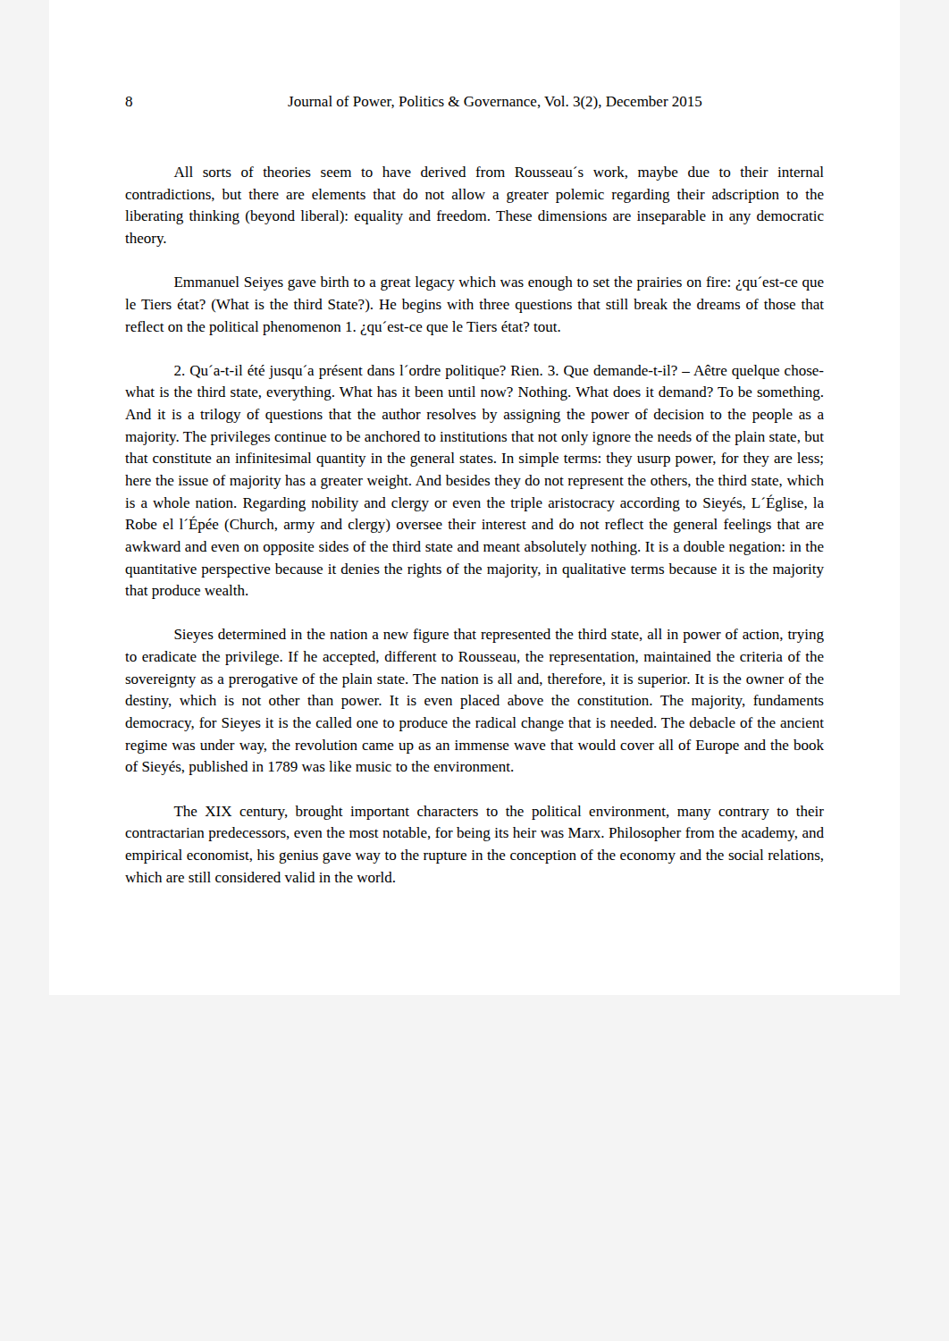8 Journal of Power, Politics & Governance, Vol. 3(2), December 2015
All sorts of theories seem to have derived from Rousseau´s work, maybe due to their internal contradictions, but there are elements that do not allow a greater polemic regarding their adscription to the liberating thinking (beyond liberal): equality and freedom. These dimensions are inseparable in any democratic theory.
Emmanuel Seiyes gave birth to a great legacy which was enough to set the prairies on fire: ¿qu´est-ce que le Tiers état? (What is the third State?). He begins with three questions that still break the dreams of those that reflect on the political phenomenon 1. ¿qu´est-ce que le Tiers état? tout.
2. Qu´a-t-il été jusqu´a présent dans l´ordre politique? Rien. 3. Que demande-t-il? – Aêtre quelque chose- what is the third state, everything. What has it been until now? Nothing. What does it demand? To be something. And it is a trilogy of questions that the author resolves by assigning the power of decision to the people as a majority. The privileges continue to be anchored to institutions that not only ignore the needs of the plain state, but that constitute an infinitesimal quantity in the general states. In simple terms: they usurp power, for they are less; here the issue of majority has a greater weight. And besides they do not represent the others, the third state, which is a whole nation. Regarding nobility and clergy or even the triple aristocracy according to Sieyés, L´Église, la Robe el l´Épée (Church, army and clergy) oversee their interest and do not reflect the general feelings that are awkward and even on opposite sides of the third state and meant absolutely nothing. It is a double negation: in the quantitative perspective because it denies the rights of the majority, in qualitative terms because it is the majority that produce wealth.
Sieyes determined in the nation a new figure that represented the third state, all in power of action, trying to eradicate the privilege. If he accepted, different to Rousseau, the representation, maintained the criteria of the sovereignty as a prerogative of the plain state. The nation is all and, therefore, it is superior. It is the owner of the destiny, which is not other than power. It is even placed above the constitution. The majority, fundaments democracy, for Sieyes it is the called one to produce the radical change that is needed. The debacle of the ancient regime was under way, the revolution came up as an immense wave that would cover all of Europe and the book of Sieyés, published in 1789 was like music to the environment.
The XIX century, brought important characters to the political environment, many contrary to their contractarian predecessors, even the most notable, for being its heir was Marx. Philosopher from the academy, and empirical economist, his genius gave way to the rupture in the conception of the economy and the social relations, which are still considered valid in the world.